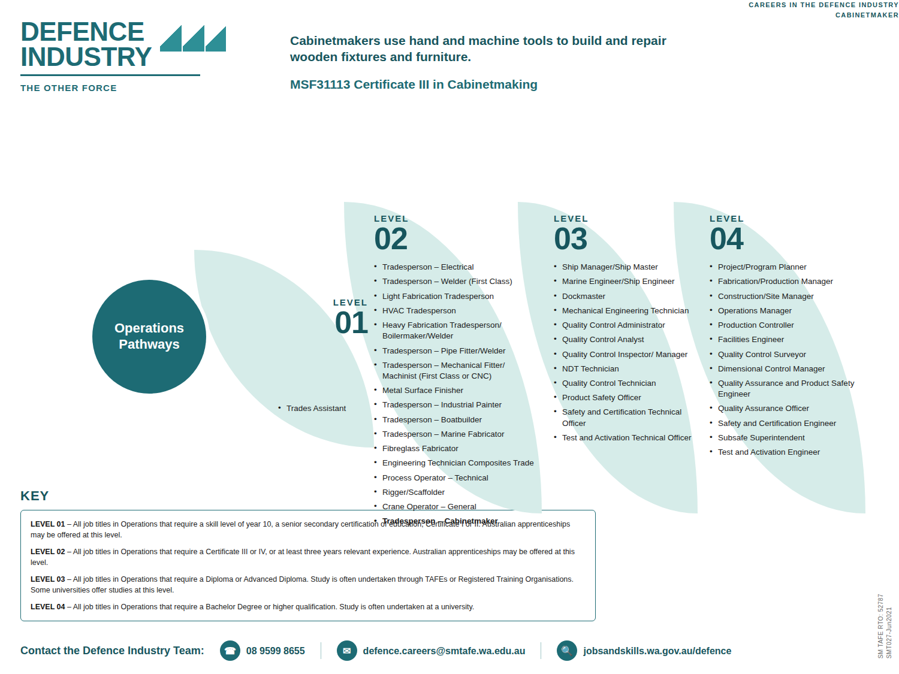CAREERS IN THE DEFENCE INDUSTRY
CABINETMAKER
DEFENCE
INDUSTRY
THE OTHER FORCE
Cabinetmakers use hand and machine tools to build and repair wooden fixtures and furniture.
MSF31113 Certificate III in Cabinetmaking
Operations
Pathways
LEVEL
01
Trades Assistant
LEVEL
02
Tradesperson – Electrical
Tradesperson – Welder (First Class)
Light Fabrication Tradesperson
HVAC Tradesperson
Heavy Fabrication Tradesperson/ Boilermaker/Welder
Tradesperson – Pipe Fitter/Welder
Tradesperson – Mechanical Fitter/ Machinist (First Class or CNC)
Metal Surface Finisher
Tradesperson – Industrial Painter
Tradesperson – Boatbuilder
Tradesperson – Marine Fabricator
Fibreglass Fabricator
Engineering Technician Composites Trade
Process Operator – Technical
Rigger/Scaffolder
Crane Operator – General
Tradesperson – Cabinetmaker
LEVEL
03
Ship Manager/Ship Master
Marine Engineer/Ship Engineer
Dockmaster
Mechanical Engineering Technician
Quality Control Administrator
Quality Control Analyst
Quality Control Inspector/ Manager
NDT Technician
Quality Control Technician
Product Safety Officer
Safety and Certification Technical Officer
Test and Activation Technical Officer
LEVEL
04
Project/Program Planner
Fabrication/Production Manager
Construction/Site Manager
Operations Manager
Production Controller
Facilities Engineer
Quality Control Surveyor
Dimensional Control Manager
Quality Assurance and Product Safety Engineer
Quality Assurance Officer
Safety and Certification Engineer
Subsafe Superintendent
Test and Activation Engineer
KEY
LEVEL 01 – All job titles in Operations that require a skill level of year 10, a senior secondary certification of education, Certificate I or II. Australian apprenticeships may be offered at this level.
LEVEL 02 – All job titles in Operations that require a Certificate III or IV, or at least three years relevant experience. Australian apprenticeships may be offered at this level.
LEVEL 03 – All job titles in Operations that require a Diploma or Advanced Diploma. Study is often undertaken through TAFEs or Registered Training Organisations. Some universities offer studies at this level.
LEVEL 04 – All job titles in Operations that require a Bachelor Degree or higher qualification. Study is often undertaken at a university.
Contact the Defence Industry Team: ☎ 08 9599 8655 ✉ defence.careers@smtafe.wa.edu.au 🔍 jobsandskills.wa.gov.au/defence
SM TAFE RTO: 52787
SMT027-Jun2021